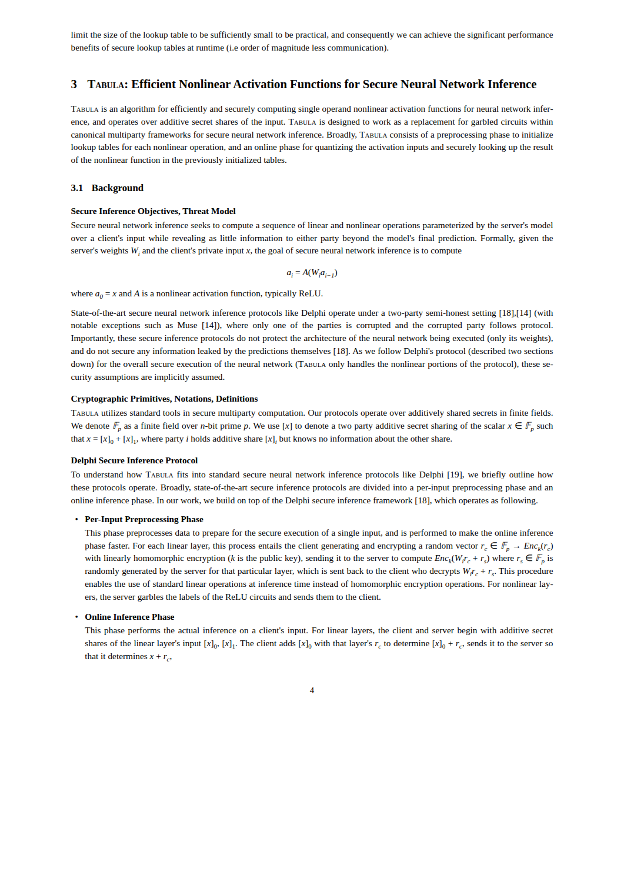limit the size of the lookup table to be sufficiently small to be practical, and consequently we can achieve the significant performance benefits of secure lookup tables at runtime (i.e order of magnitude less communication).
3 Tabula: Efficient Nonlinear Activation Functions for Secure Neural Network Inference
Tabula is an algorithm for efficiently and securely computing single operand nonlinear activation functions for neural network inference, and operates over additive secret shares of the input. Tabula is designed to work as a replacement for garbled circuits within canonical multiparty frameworks for secure neural network inference. Broadly, Tabula consists of a preprocessing phase to initialize lookup tables for each nonlinear operation, and an online phase for quantizing the activation inputs and securely looking up the result of the nonlinear function in the previously initialized tables.
3.1 Background
Secure Inference Objectives, Threat Model
Secure neural network inference seeks to compute a sequence of linear and nonlinear operations parameterized by the server's model over a client's input while revealing as little information to either party beyond the model's final prediction. Formally, given the server's weights Wi and the client's private input x, the goal of secure neural network inference is to compute
ai = A(Wiai−1)
where a0 = x and A is a nonlinear activation function, typically ReLU.
State-of-the-art secure neural network inference protocols like Delphi operate under a two-party semi-honest setting [18],[14] (with notable exceptions such as Muse [14]), where only one of the parties is corrupted and the corrupted party follows protocol. Importantly, these secure inference protocols do not protect the architecture of the neural network being executed (only its weights), and do not secure any information leaked by the predictions themselves [18]. As we follow Delphi's protocol (described two sections down) for the overall secure execution of the neural network (Tabula only handles the nonlinear portions of the protocol), these security assumptions are implicitly assumed.
Cryptographic Primitives, Notations, Definitions
Tabula utilizes standard tools in secure multiparty computation. Our protocols operate over additively shared secrets in finite fields. We denote 𝔽p as a finite field over n-bit prime p. We use [x] to denote a two party additive secret sharing of the scalar x ∈ 𝔽p such that x = [x]0 + [x]1, where party i holds additive share [x]i but knows no information about the other share.
Delphi Secure Inference Protocol
To understand how Tabula fits into standard secure neural network inference protocols like Delphi [19], we briefly outline how these protocols operate. Broadly, state-of-the-art secure inference protocols are divided into a per-input preprocessing phase and an online inference phase. In our work, we build on top of the Delphi secure inference framework [18], which operates as following.
Per-Input Preprocessing Phase This phase preprocesses data to prepare for the secure execution of a single input, and is performed to make the online inference phase faster. For each linear layer, this process entails the client generating and encrypting a random vector rc ∈ 𝔽p → Enck(rc) with linearly homomorphic encryption (k is the public key), sending it to the server to compute Enck(Wirc + rs) where rs ∈ 𝔽p is randomly generated by the server for that particular layer, which is sent back to the client who decrypts Wirc + rs. This procedure enables the use of standard linear operations at inference time instead of homomorphic encryption operations. For nonlinear layers, the server garbles the labels of the ReLU circuits and sends them to the client.
Online Inference Phase This phase performs the actual inference on a client's input. For linear layers, the client and server begin with additive secret shares of the linear layer's input [x]0, [x]1. The client adds [x]0 with that layer's rc to determine [x]0 + rc, sends it to the server so that it determines x + rc,
4